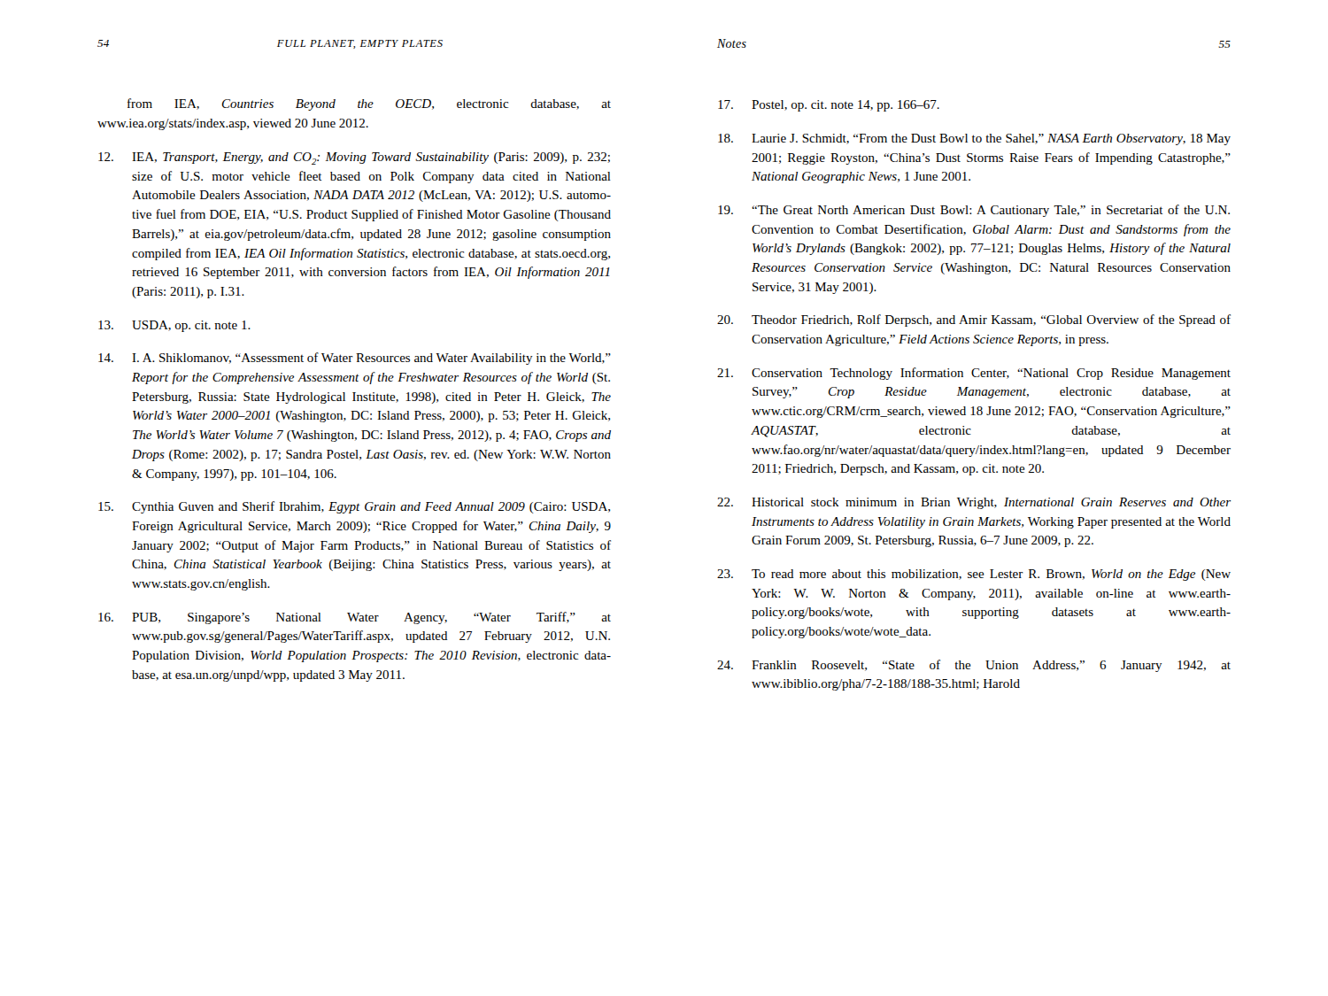54 Full Planet, Empty Plates
from IEA, Countries Beyond the OECD, electronic database, at www.iea.org/stats/index.asp, viewed 20 June 2012.
12. IEA, Transport, Energy, and CO2: Moving Toward Sustainability (Paris: 2009), p. 232; size of U.S. motor vehicle fleet based on Polk Company data cited in National Automobile Dealers Association, NADA DATA 2012 (McLean, VA: 2012); U.S. automotive fuel from DOE, EIA, “U.S. Product Supplied of Finished Motor Gasoline (Thousand Barrels),” at eia.gov/petroleum/data.cfm, updated 28 June 2012; gasoline consumption compiled from IEA, IEA Oil Information Statistics, electronic database, at stats.oecd.org, retrieved 16 September 2011, with conversion factors from IEA, Oil Information 2011 (Paris: 2011), p. I.31.
13. USDA, op. cit. note 1.
14. I. A. Shiklomanov, “Assessment of Water Resources and Water Availability in the World,” Report for the Comprehensive Assessment of the Freshwater Resources of the World (St. Petersburg, Russia: State Hydrological Institute, 1998), cited in Peter H. Gleick, The World’s Water 2000–2001 (Washington, DC: Island Press, 2000), p. 53; Peter H. Gleick, The World’s Water Volume 7 (Washington, DC: Island Press, 2012), p. 4; FAO, Crops and Drops (Rome: 2002), p. 17; Sandra Postel, Last Oasis, rev. ed. (New York: W.W. Norton & Company, 1997), pp. 101–104, 106.
15. Cynthia Guven and Sherif Ibrahim, Egypt Grain and Feed Annual 2009 (Cairo: USDA, Foreign Agricultural Service, March 2009); “Rice Cropped for Water,” China Daily, 9 January 2002; “Output of Major Farm Products,” in National Bureau of Statistics of China, China Statistical Yearbook (Beijing: China Statistics Press, various years), at www.stats.gov.cn/english.
16. PUB, Singapore’s National Water Agency, “Water Tariff,” at www.pub.gov.sg/general/Pages/WaterTariff.aspx, updated 27 February 2012, U.N. Population Division, World Population Prospects: The 2010 Revision, electronic database, at esa.un.org/unpd/wpp, updated 3 May 2011.
Notes 55
17. Postel, op. cit. note 14, pp. 166–67.
18. Laurie J. Schmidt, “From the Dust Bowl to the Sahel,” NASA Earth Observatory, 18 May 2001; Reggie Royston, “China’s Dust Storms Raise Fears of Impending Catastrophe,” National Geographic News, 1 June 2001.
19. “The Great North American Dust Bowl: A Cautionary Tale,” in Secretariat of the U.N. Convention to Combat Desertification, Global Alarm: Dust and Sandstorms from the World’s Drylands (Bangkok: 2002), pp. 77–121; Douglas Helms, History of the Natural Resources Conservation Service (Washington, DC: Natural Resources Conservation Service, 31 May 2001).
20. Theodor Friedrich, Rolf Derpsch, and Amir Kassam, “Global Overview of the Spread of Conservation Agriculture,” Field Actions Science Reports, in press.
21. Conservation Technology Information Center, “National Crop Residue Management Survey,” Crop Residue Management, electronic database, at www.ctic.org/CRM/crm_search, viewed 18 June 2012; FAO, “Conservation Agriculture,” AQUASTAT, electronic database, at www.fao.org/nr/water/aquastat/data/query/index.html?lang=en, updated 9 December 2011; Friedrich, Derpsch, and Kassam, op. cit. note 20.
22. Historical stock minimum in Brian Wright, International Grain Reserves and Other Instruments to Address Volatility in Grain Markets, Working Paper presented at the World Grain Forum 2009, St. Petersburg, Russia, 6–7 June 2009, p. 22.
23. To read more about this mobilization, see Lester R. Brown, World on the Edge (New York: W. W. Norton & Company, 2011), available on-line at www.earth-policy.org/books/wote, with supporting datasets at www.earth-policy.org/books/wote/wote_data.
24. Franklin Roosevelt, “State of the Union Address,” 6 January 1942, at www.ibiblio.org/pha/7-2-188/188-35.html; Harold